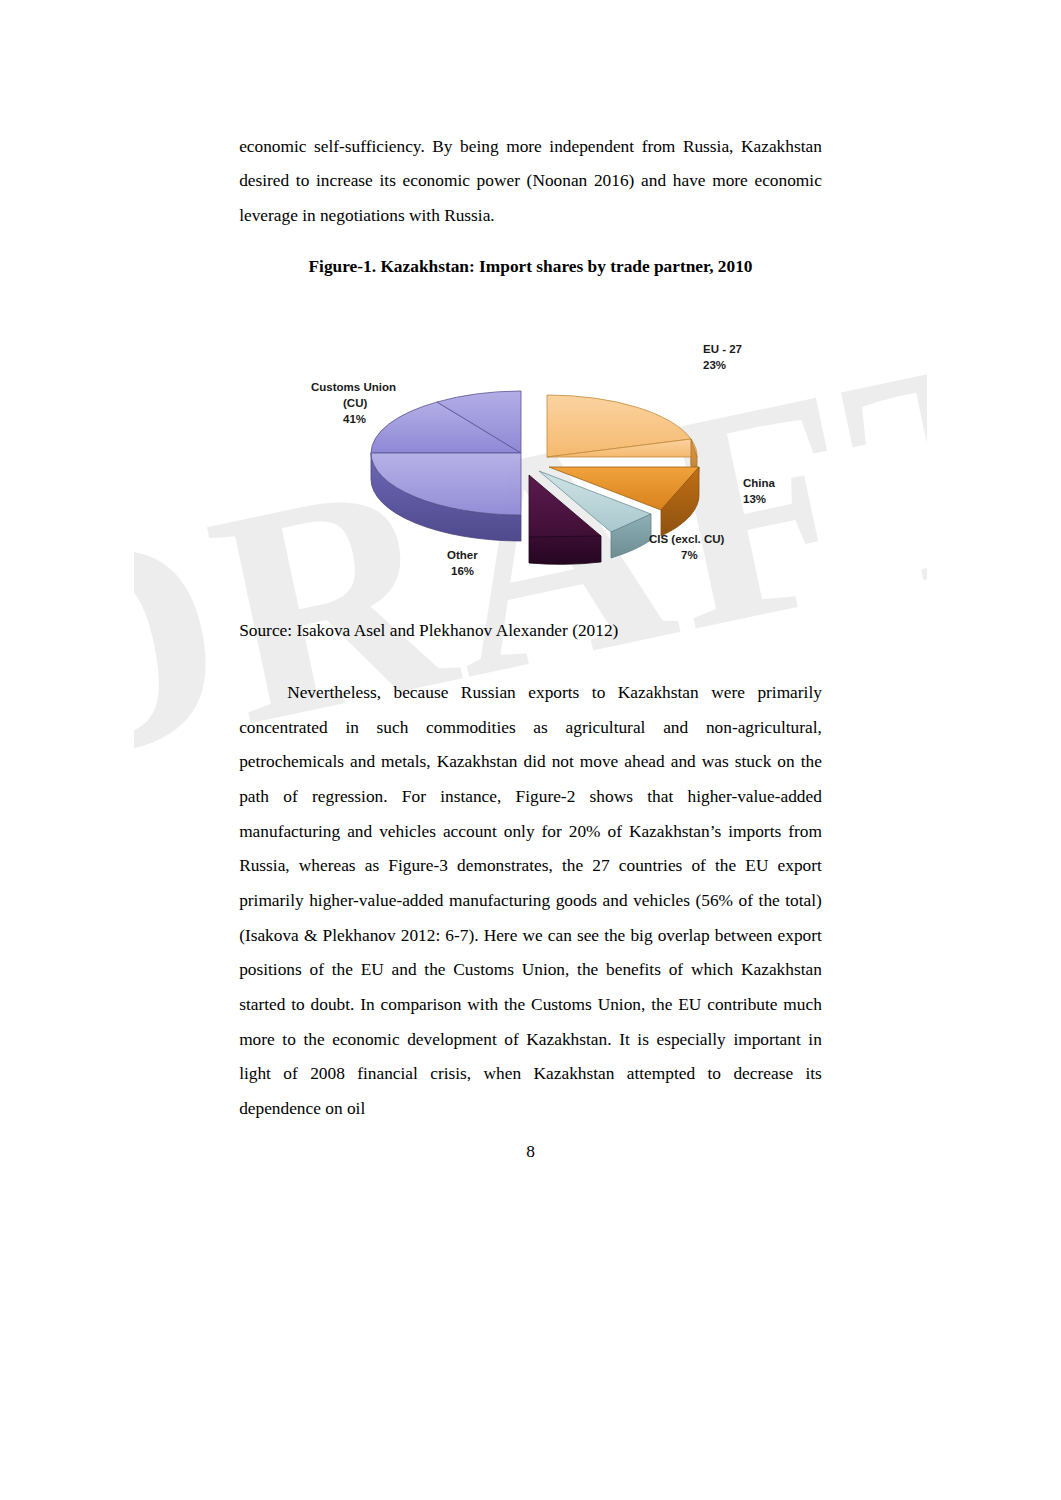DRAFT
economic self-sufficiency. By being more independent from Russia, Kazakhstan desired to increase its economic power (Noonan 2016) and have more economic leverage in negotiations with Russia.
Figure-1. Kazakhstan: Import shares by trade partner, 2010
Customs Union (CU) 41% EU - 27 23% China 13% CIS (excl. CU) 7% Other 16%
Source: Isakova Asel and Plekhanov Alexander (2012)
Nevertheless, because Russian exports to Kazakhstan were primarily concentrated in such commodities as agricultural and non-agricultural, petrochemicals and metals, Kazakhstan did not move ahead and was stuck on the path of regression. For instance, Figure-2 shows that higher-value-added manufacturing and vehicles account only for 20% of Kazakhstan’s imports from Russia, whereas as Figure-3 demonstrates, the 27 countries of the EU export primarily higher-value-added manufacturing goods and vehicles (56% of the total) (Isakova & Plekhanov 2012: 6-7). Here we can see the big overlap between export positions of the EU and the Customs Union, the benefits of which Kazakhstan started to doubt. In comparison with the Customs Union, the EU contribute much more to the economic development of Kazakhstan. It is especially important in light of 2008 financial crisis, when Kazakhstan attempted to decrease its dependence on oil
8